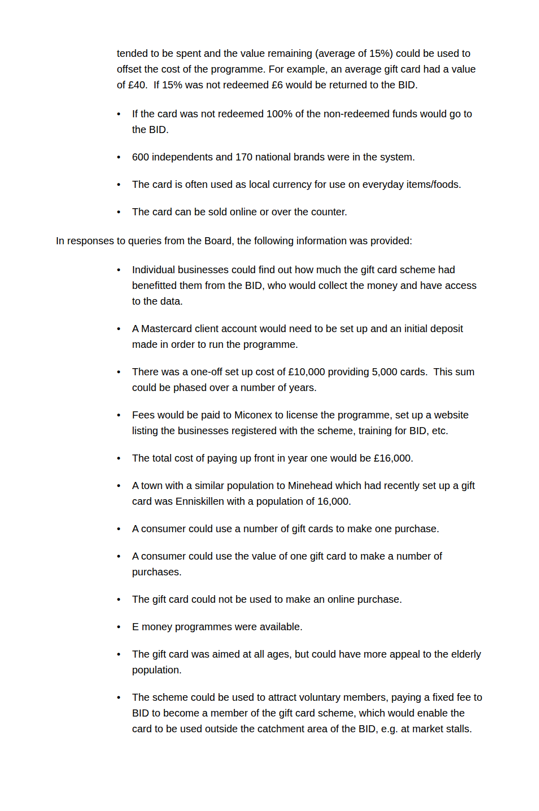tended to be spent and the value remaining (average of 15%) could be used to offset the cost of the programme. For example, an average gift card had a value of £40. If 15% was not redeemed £6 would be returned to the BID.
If the card was not redeemed 100% of the non-redeemed funds would go to the BID.
600 independents and 170 national brands were in the system.
The card is often used as local currency for use on everyday items/foods.
The card can be sold online or over the counter.
In responses to queries from the Board, the following information was provided:
Individual businesses could find out how much the gift card scheme had benefitted them from the BID, who would collect the money and have access to the data.
A Mastercard client account would need to be set up and an initial deposit made in order to run the programme.
There was a one-off set up cost of £10,000 providing 5,000 cards. This sum could be phased over a number of years.
Fees would be paid to Miconex to license the programme, set up a website listing the businesses registered with the scheme, training for BID, etc.
The total cost of paying up front in year one would be £16,000.
A town with a similar population to Minehead which had recently set up a gift card was Enniskillen with a population of 16,000.
A consumer could use a number of gift cards to make one purchase.
A consumer could use the value of one gift card to make a number of purchases.
The gift card could not be used to make an online purchase.
E money programmes were available.
The gift card was aimed at all ages, but could have more appeal to the elderly population.
The scheme could be used to attract voluntary members, paying a fixed fee to BID to become a member of the gift card scheme, which would enable the card to be used outside the catchment area of the BID, e.g. at market stalls.